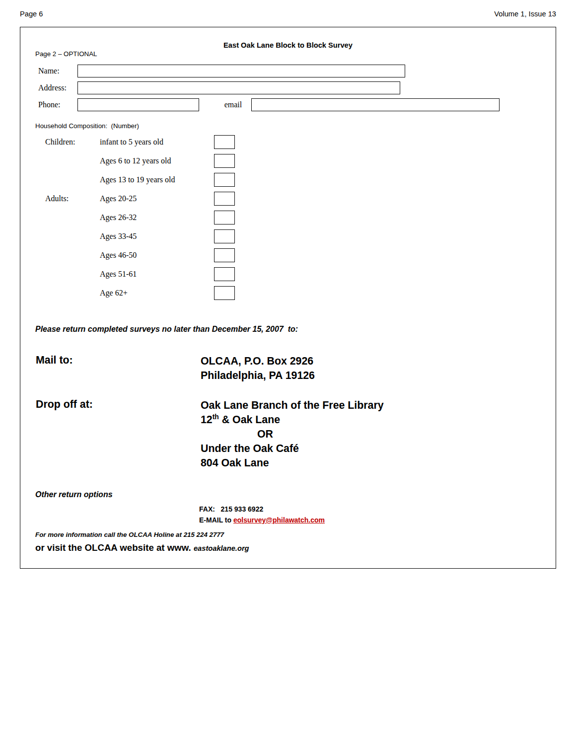Page 6
Volume 1, Issue 13
East Oak Lane Block to Block Survey
Page 2 – OPTIONAL
| Name: | |
| Address: | |
| Phone: | | email | |
Household Composition: (Number)
| Children: | infant to 5 years old | |
| | Ages 6 to 12 years old | |
| | Ages 13 to 19 years old | |
| Adults: | Ages 20-25 | |
| | Ages 26-32 | |
| | Ages 33-45 | |
| | Ages 46-50 | |
| | Ages 51-61 | |
| | Age 62+ | |
Please return completed surveys no later than December 15, 2007 to:
| Mail to: | OLCAA, P.O. Box 2926 Philadelphia, PA 19126 |
| Drop off at: | Oak Lane Branch of the Free Library 12 th & Oak Lane OR Under the Oak Café 804 Oak Lane |
Other return options
FAX: 215 933 6922
E-MAIL to eolsurvey@philawatch.com
For more information call the OLCAA Holine at 215 224 2777
or visit the OLCAA website at www. eastoaklane.org